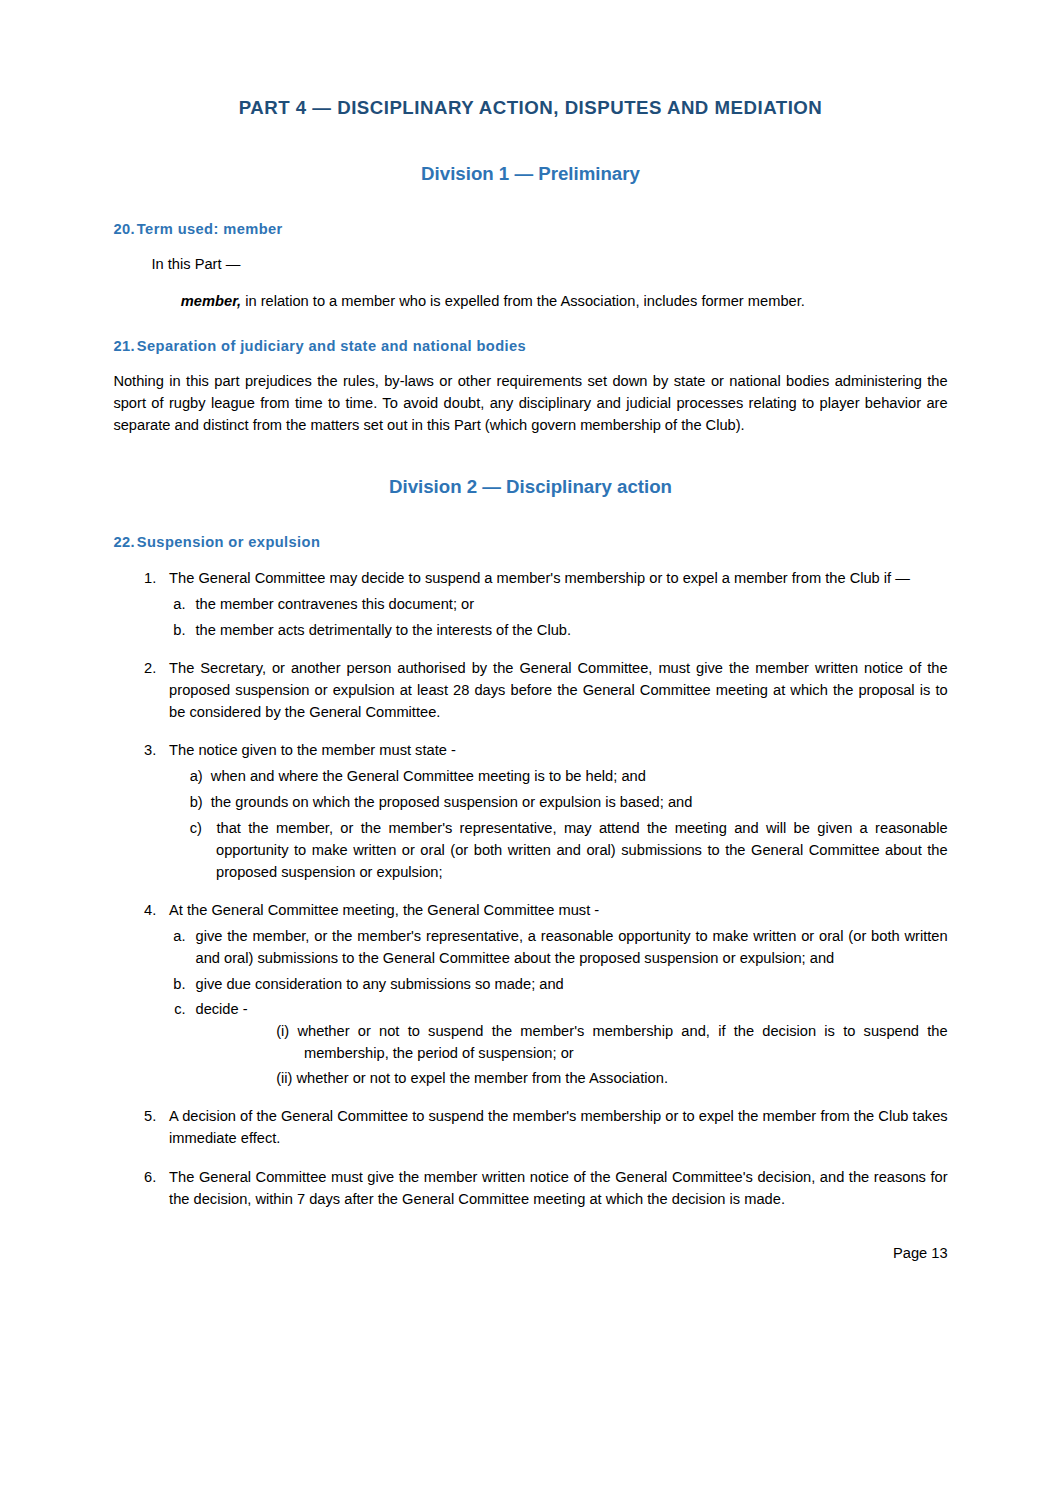PART 4 — DISCIPLINARY ACTION, DISPUTES AND MEDIATION
Division 1 — Preliminary
20. Term used: member
In this Part —
member, in relation to a member who is expelled from the Association, includes former member.
21. Separation of judiciary and state and national bodies
Nothing in this part prejudices the rules, by-laws or other requirements set down by state or national bodies administering the sport of rugby league from time to time. To avoid doubt, any disciplinary and judicial processes relating to player behavior are separate and distinct from the matters set out in this Part (which govern membership of the Club).
Division 2 — Disciplinary action
22. Suspension or expulsion
The General Committee may decide to suspend a member's membership or to expel a member from the Club if —
the member contravenes this document; or
the member acts detrimentally to the interests of the Club.
The Secretary, or another person authorised by the General Committee, must give the member written notice of the proposed suspension or expulsion at least 28 days before the General Committee meeting at which the proposal is to be considered by the General Committee.
The notice given to the member must state -
a) when and where the General Committee meeting is to be held; and
b) the grounds on which the proposed suspension or expulsion is based; and
c) that the member, or the member's representative, may attend the meeting and will be given a reasonable opportunity to make written or oral (or both written and oral) submissions to the General Committee about the proposed suspension or expulsion;
At the General Committee meeting, the General Committee must -
give the member, or the member's representative, a reasonable opportunity to make written or oral (or both written and oral) submissions to the General Committee about the proposed suspension or expulsion; and
give due consideration to any submissions so made; and
decide -
(i) whether or not to suspend the member's membership and, if the decision is to suspend the membership, the period of suspension; or
(ii) whether or not to expel the member from the Association.
A decision of the General Committee to suspend the member's membership or to expel the member from the Club takes immediate effect.
The General Committee must give the member written notice of the General Committee's decision, and the reasons for the decision, within 7 days after the General Committee meeting at which the decision is made.
Page 13